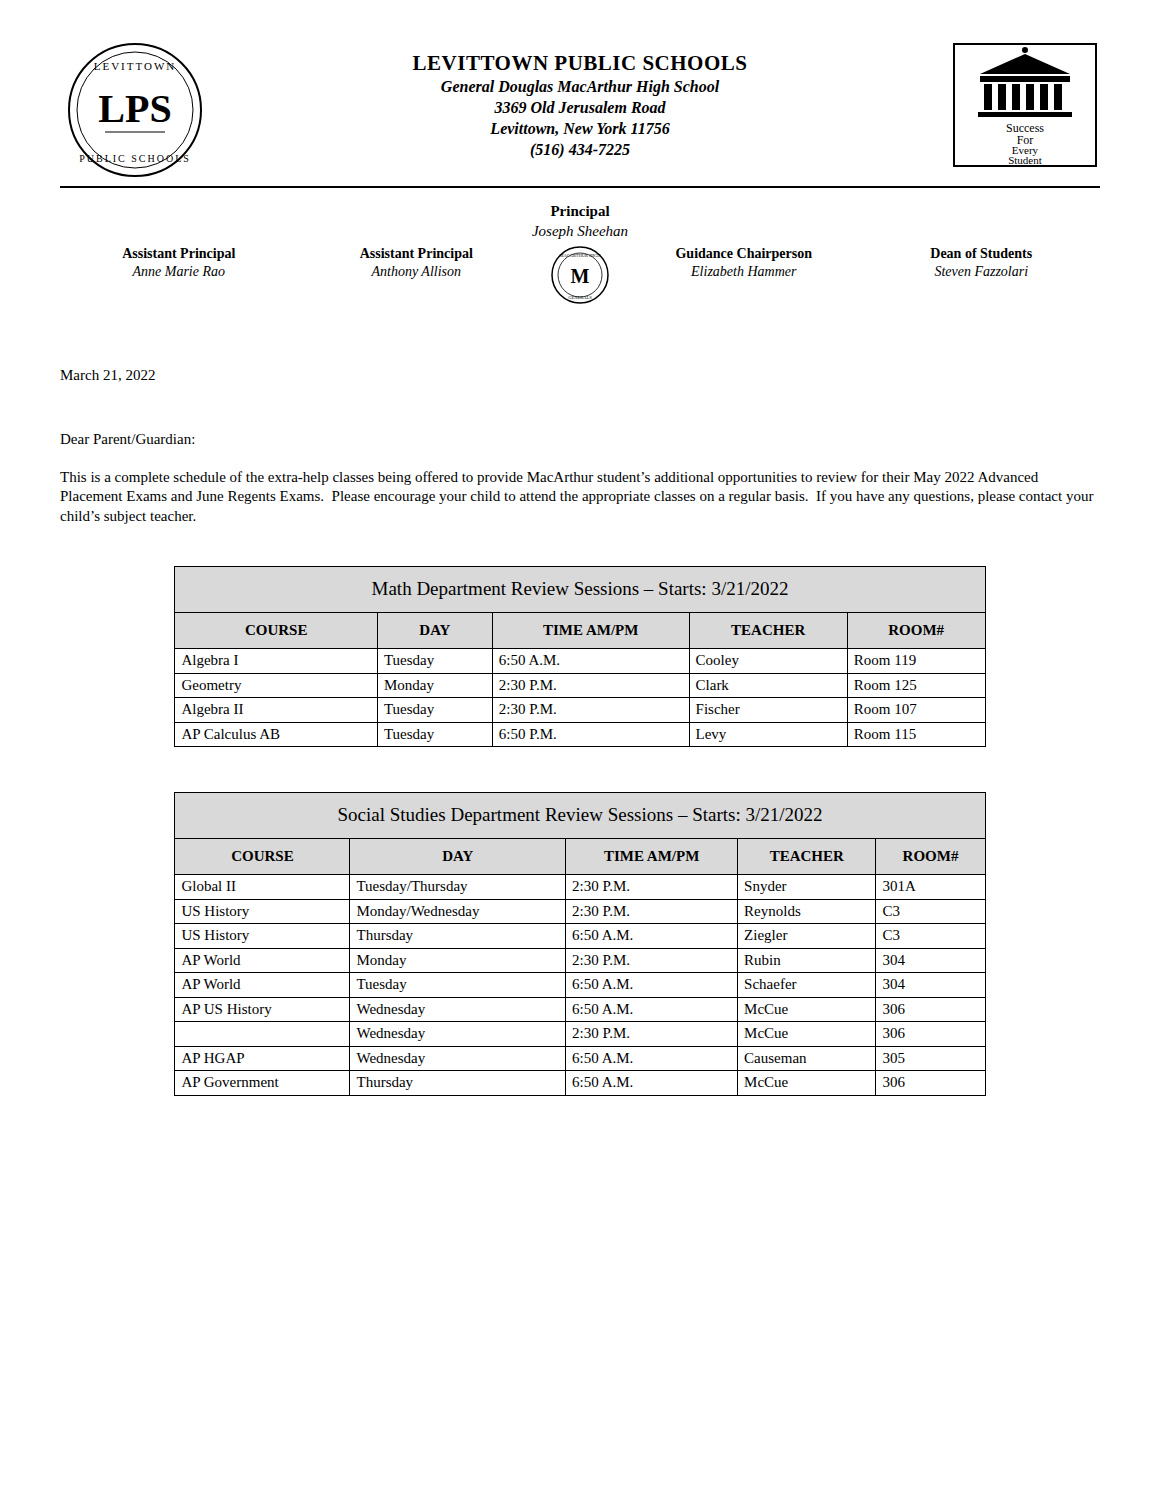LEVITTOWN PUBLIC SCHOOLS LPS
LEVITTOWN PUBLIC SCHOOLS
General Douglas MacArthur High School
3369 Old Jerusalem Road
Levittown, New York 11756
(516) 434-7225
Success For Every Student
Principal
Joseph Sheehan
Assistant Principal
Anne Marie Rao
Assistant Principal
Anthony Allison
MACARTHUR HIGH GENERALS M
Guidance Chairperson
Elizabeth Hammer
Dean of Students
Steven Fazzolari
March 21, 2022
Dear Parent/Guardian:
This is a complete schedule of the extra-help classes being offered to provide MacArthur student’s additional opportunities to review for their May 2022 Advanced Placement Exams and June Regents Exams. Please encourage your child to attend the appropriate classes on a regular basis. If you have any questions, please contact your child’s subject teacher.
Math Department Review Sessions – Starts: 3/21/2022
| COURSE | DAY | TIME AM/PM | TEACHER | ROOM# |
| --- | --- | --- | --- | --- |
| Algebra I | Tuesday | 6:50 A.M. | Cooley | Room 119 |
| Geometry | Monday | 2:30 P.M. | Clark | Room 125 |
| Algebra II | Tuesday | 2:30 P.M. | Fischer | Room 107 |
| AP Calculus AB | Tuesday | 6:50 P.M. | Levy | Room 115 |
Social Studies Department Review Sessions – Starts: 3/21/2022
| COURSE | DAY | TIME AM/PM | TEACHER | ROOM# |
| --- | --- | --- | --- | --- |
| Global II | Tuesday/Thursday | 2:30 P.M. | Snyder | 301A |
| US History | Monday/Wednesday | 2:30 P.M. | Reynolds | C3 |
| US History | Thursday | 6:50 A.M. | Ziegler | C3 |
| AP World | Monday | 2:30 P.M. | Rubin | 304 |
| AP World | Tuesday | 6:50 A.M. | Schaefer | 304 |
| AP US History | Wednesday | 6:50 A.M. | McCue | 306 |
| | Wednesday | 2:30 P.M. | McCue | 306 |
| AP HGAP | Wednesday | 6:50 A.M. | Causeman | 305 |
| AP Government | Thursday | 6:50 A.M. | McCue | 306 |